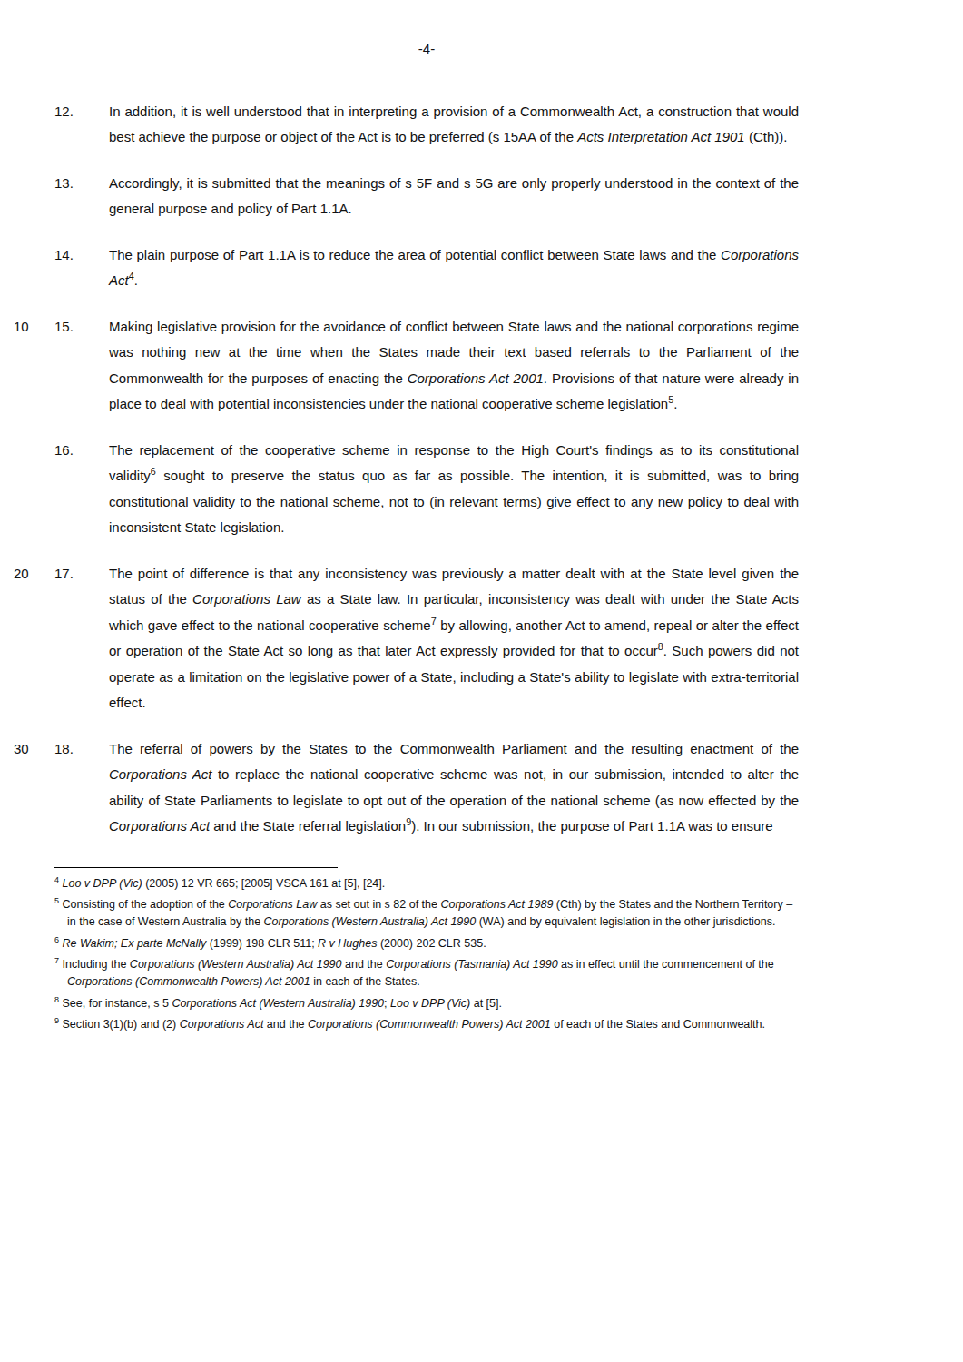-4-
12. In addition, it is well understood that in interpreting a provision of a Commonwealth Act, a construction that would best achieve the purpose or object of the Act is to be preferred (s 15AA of the Acts Interpretation Act 1901 (Cth)).
13. Accordingly, it is submitted that the meanings of s 5F and s 5G are only properly understood in the context of the general purpose and policy of Part 1.1A.
14. The plain purpose of Part 1.1A is to reduce the area of potential conflict between State laws and the Corporations Act4.
10 15. Making legislative provision for the avoidance of conflict between State laws and the national corporations regime was nothing new at the time when the States made their text based referrals to the Parliament of the Commonwealth for the purposes of enacting the Corporations Act 2001. Provisions of that nature were already in place to deal with potential inconsistencies under the national cooperative scheme legislation5.
16. The replacement of the cooperative scheme in response to the High Court's findings as to its constitutional validity6 sought to preserve the status quo as far as possible. The intention, it is submitted, was to bring constitutional validity to the national scheme, not to (in relevant terms) give effect to any new policy to deal with inconsistent State legislation.
20 17. The point of difference is that any inconsistency was previously a matter dealt with at the State level given the status of the Corporations Law as a State law. In particular, inconsistency was dealt with under the State Acts which gave effect to the national cooperative scheme7 by allowing, another Act to amend, repeal or alter the effect or operation of the State Act so long as that later Act expressly provided for that to occur8. Such powers did not operate as a limitation on the legislative power of a State, including a State's ability to legislate with extra-territorial effect.
30 18. The referral of powers by the States to the Commonwealth Parliament and the resulting enactment of the Corporations Act to replace the national cooperative scheme was not, in our submission, intended to alter the ability of State Parliaments to legislate to opt out of the operation of the national scheme (as now effected by the Corporations Act and the State referral legislation9). In our submission, the purpose of Part 1.1A was to ensure
4 Loo v DPP (Vic) (2005) 12 VR 665; [2005] VSCA 161 at [5], [24].
5 Consisting of the adoption of the Corporations Law as set out in s 82 of the Corporations Act 1989 (Cth) by the States and the Northern Territory – in the case of Western Australia by the Corporations (Western Australia) Act 1990 (WA) and by equivalent legislation in the other jurisdictions.
6 Re Wakim; Ex parte McNally (1999) 198 CLR 511; R v Hughes (2000) 202 CLR 535.
7 Including the Corporations (Western Australia) Act 1990 and the Corporations (Tasmania) Act 1990 as in effect until the commencement of the Corporations (Commonwealth Powers) Act 2001 in each of the States.
8 See, for instance, s 5 Corporations Act (Western Australia) 1990; Loo v DPP (Vic) at [5].
9 Section 3(1)(b) and (2) Corporations Act and the Corporations (Commonwealth Powers) Act 2001 of each of the States and Commonwealth.